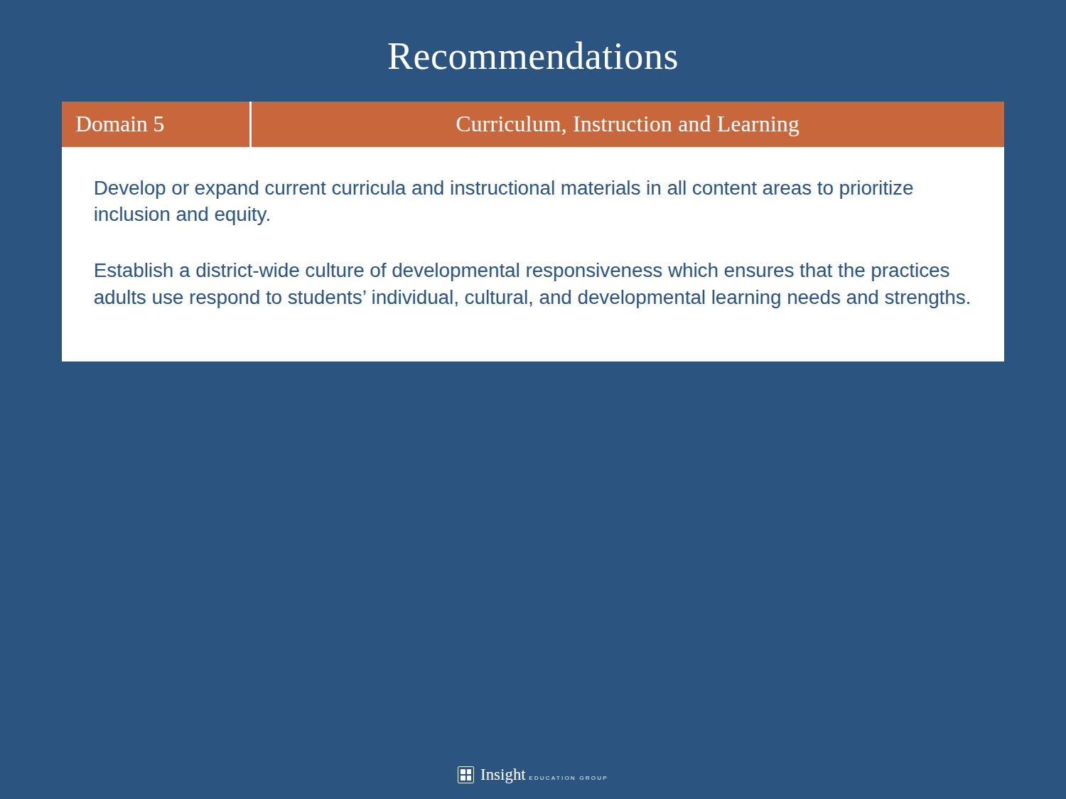Recommendations
Domain 5 — Curriculum, Instruction and Learning
| Domain 5 | Curriculum, Instruction and Learning |
| --- | --- |
Develop or expand current curricula and instructional materials in all content areas to prioritize inclusion and equity.
Establish a district-wide culture of developmental responsiveness which ensures that the practices adults use respond to students’ individual, cultural, and developmental learning needs and strengths.
Insight Education Group